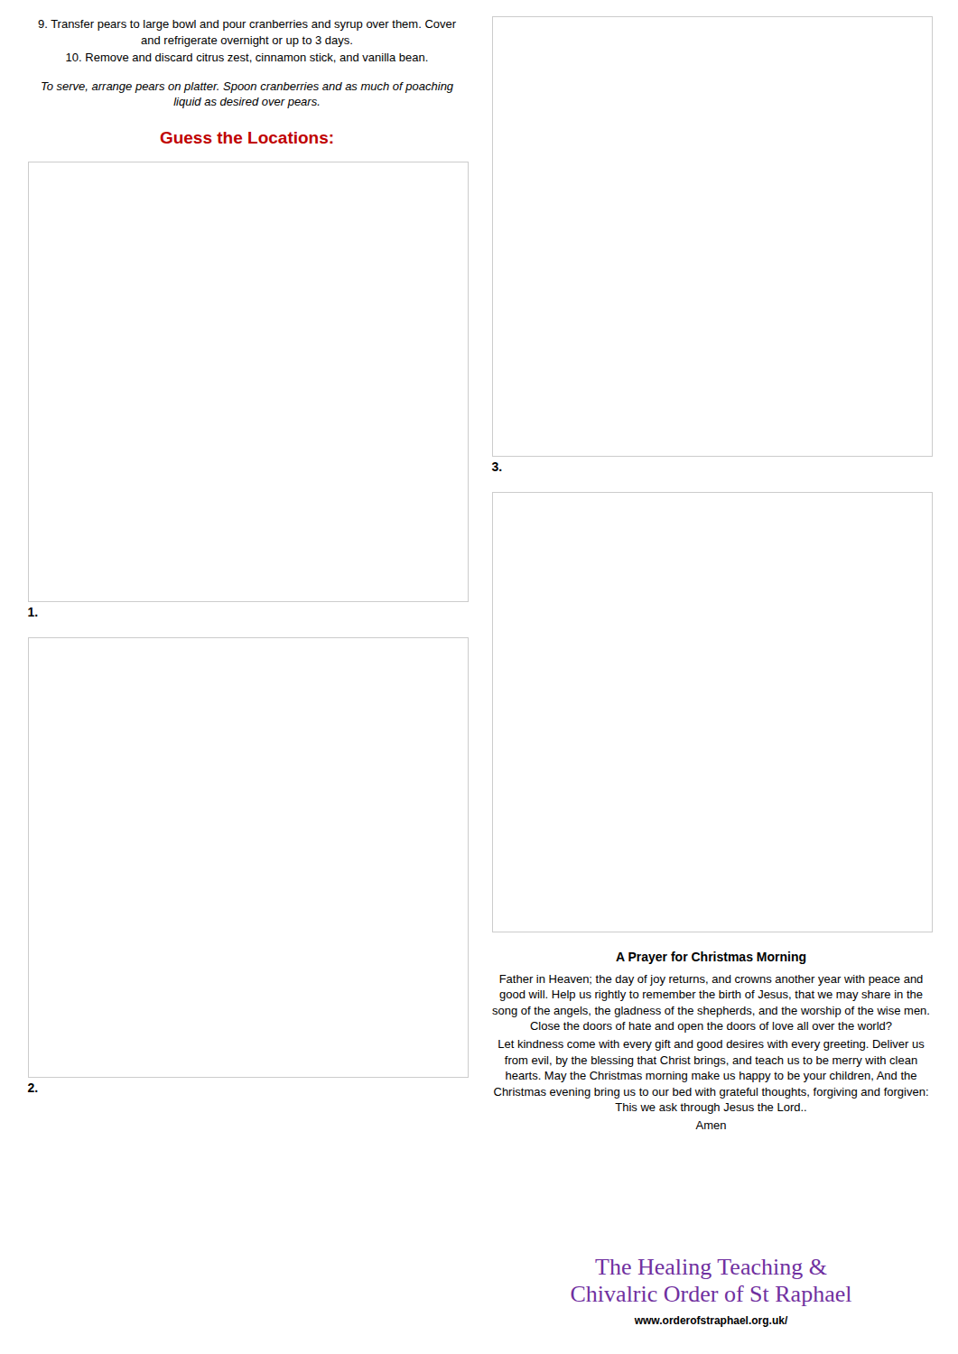9. Transfer pears to large bowl and pour cranberries and syrup over them. Cover and refrigerate overnight or up to 3 days.
10. Remove and discard citrus zest, cinnamon stick, and vanilla bean.
To serve, arrange pears on platter. Spoon cranberries and as much of poaching liquid as desired over pears.
Guess the Locations:
1.
2.
3.
A Prayer for Christmas Morning
Father in Heaven; the day of joy returns, and crowns another year with peace and good will. Help us rightly to remember the birth of Jesus, that we may share in the song of the angels, the gladness of the shepherds, and the worship of the wise men. Close the doors of hate and open the doors of love all over the world?
Let kindness come with every gift and good desires with every greeting. Deliver us from evil, by the blessing that Christ brings, and teach us to be merry with clean hearts. May the Christmas morning make us happy to be your children, And the Christmas evening bring us to our bed with grateful thoughts, forgiving and forgiven: This we ask through Jesus the Lord..
Amen
The Healing Teaching &
Chivalric Order of St Raphael
www.orderofstraphael.org.uk/